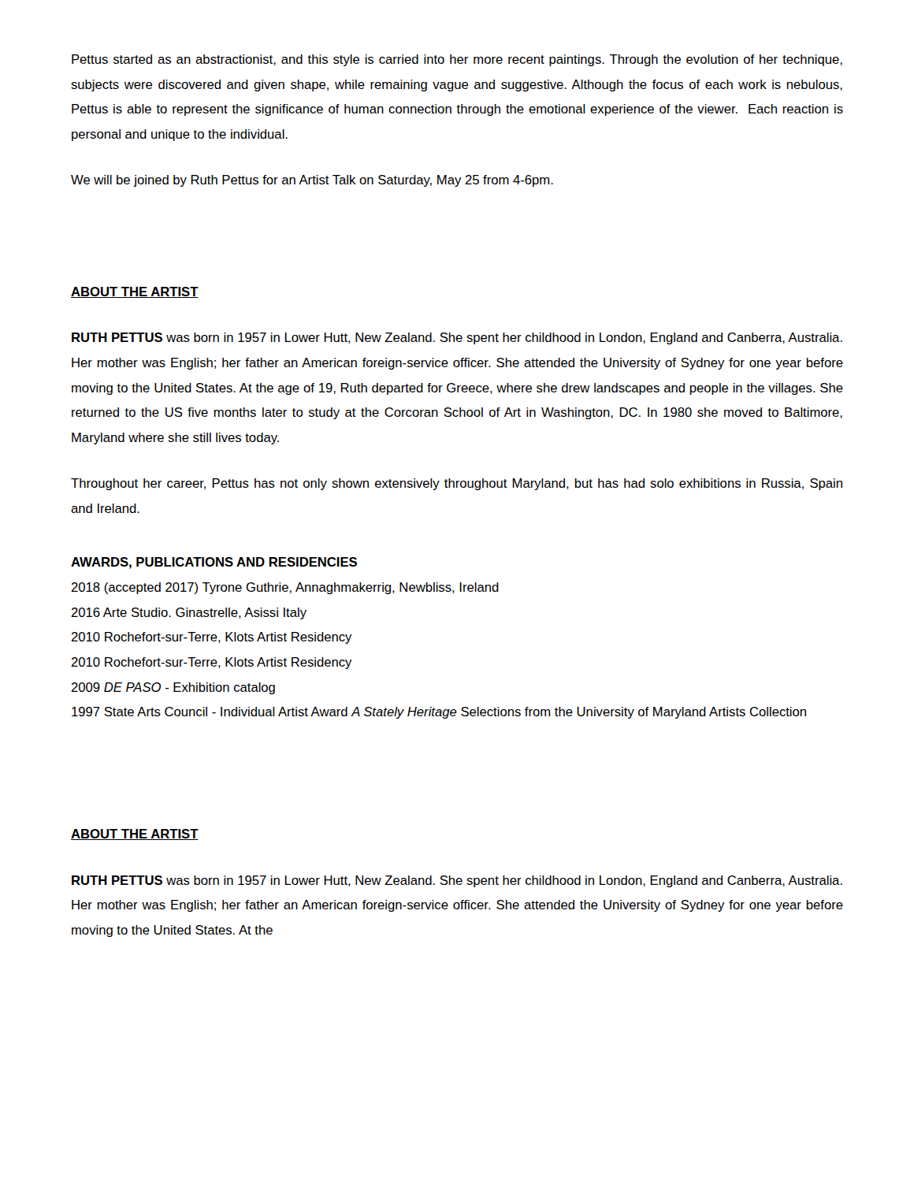Pettus started as an abstractionist, and this style is carried into her more recent paintings. Through the evolution of her technique, subjects were discovered and given shape, while remaining vague and suggestive. Although the focus of each work is nebulous, Pettus is able to represent the significance of human connection through the emotional experience of the viewer. Each reaction is personal and unique to the individual.
We will be joined by Ruth Pettus for an Artist Talk on Saturday, May 25 from 4-6pm.
ABOUT THE ARTIST
RUTH PETTUS was born in 1957 in Lower Hutt, New Zealand. She spent her childhood in London, England and Canberra, Australia. Her mother was English; her father an American foreign-service officer. She attended the University of Sydney for one year before moving to the United States. At the age of 19, Ruth departed for Greece, where she drew landscapes and people in the villages. She returned to the US five months later to study at the Corcoran School of Art in Washington, DC. In 1980 she moved to Baltimore, Maryland where she still lives today.
Throughout her career, Pettus has not only shown extensively throughout Maryland, but has had solo exhibitions in Russia, Spain and Ireland.
AWARDS, PUBLICATIONS AND RESIDENCIES
2018 (accepted 2017) Tyrone Guthrie, Annaghmakerrig, Newbliss, Ireland
2016 Arte Studio. Ginastrelle, Asissi Italy
2010 Rochefort-sur-Terre, Klots Artist Residency
2010 Rochefort-sur-Terre, Klots Artist Residency
2009 DE PASO - Exhibition catalog
1997 State Arts Council - Individual Artist Award A Stately Heritage Selections from the University of Maryland Artists Collection
ABOUT THE ARTIST
RUTH PETTUS was born in 1957 in Lower Hutt, New Zealand. She spent her childhood in London, England and Canberra, Australia. Her mother was English; her father an American foreign-service officer. She attended the University of Sydney for one year before moving to the United States. At the